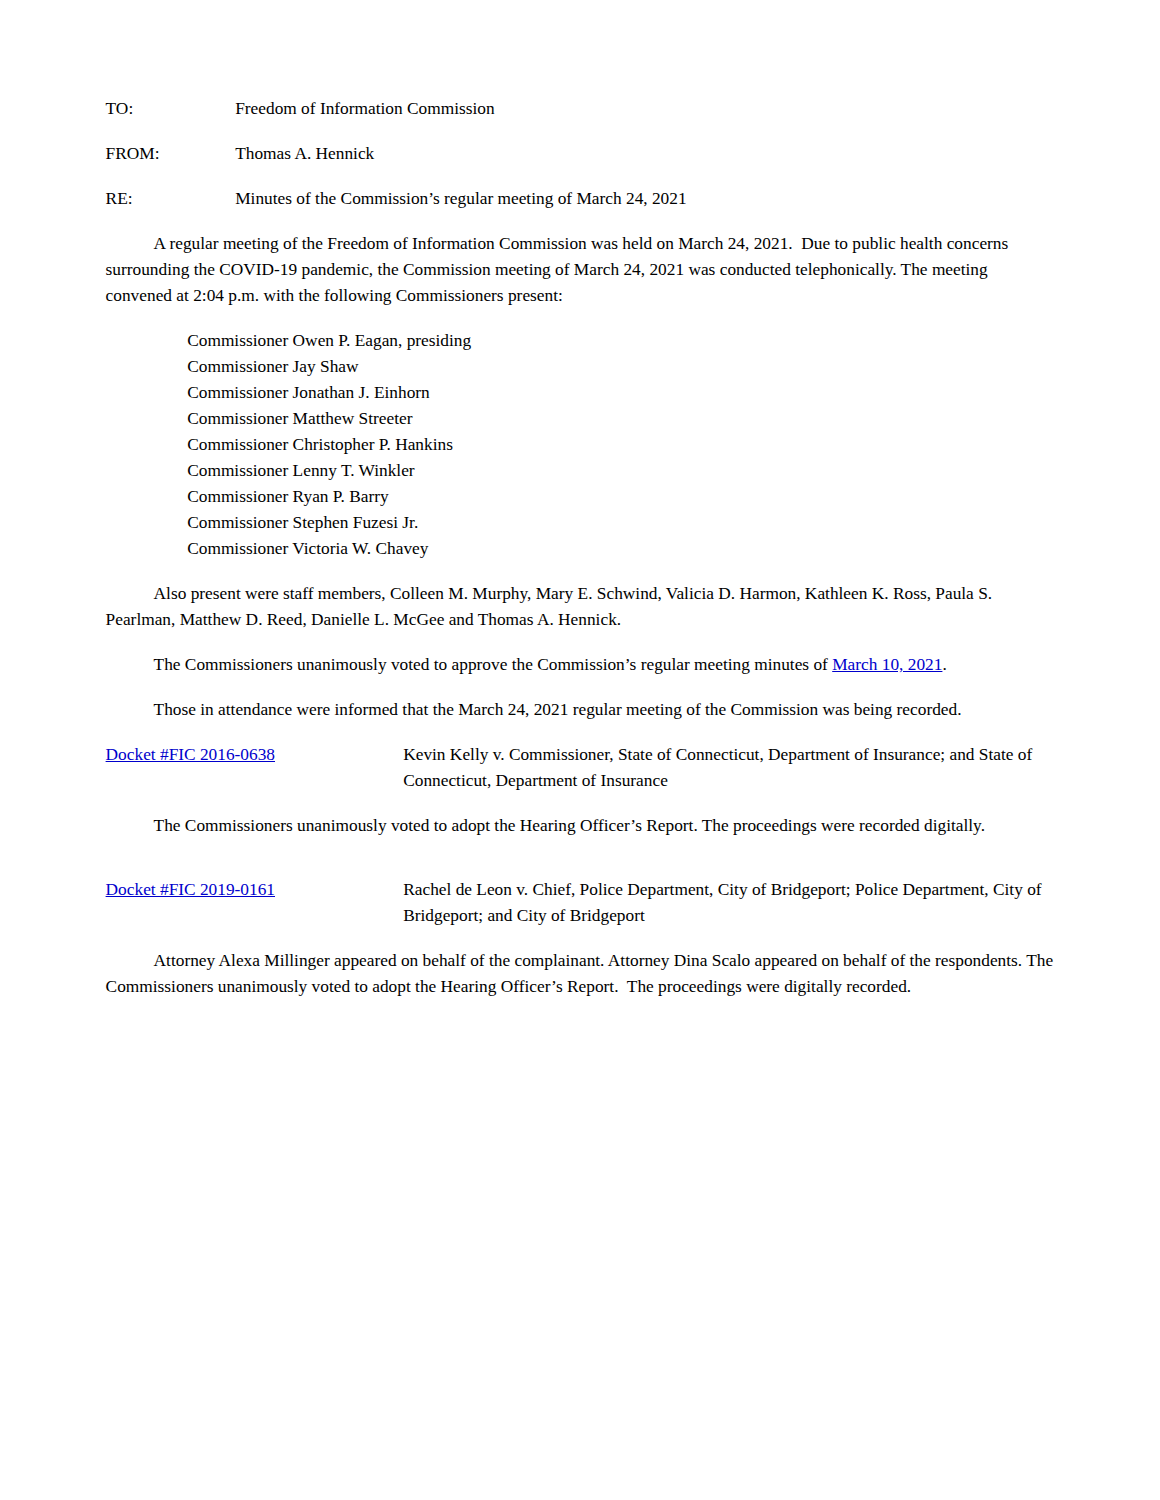TO: Freedom of Information Commission
FROM: Thomas A. Hennick
RE: Minutes of the Commission’s regular meeting of March 24, 2021
A regular meeting of the Freedom of Information Commission was held on March 24, 2021. Due to public health concerns surrounding the COVID-19 pandemic, the Commission meeting of March 24, 2021 was conducted telephonically. The meeting convened at 2:04 p.m. with the following Commissioners present:
Commissioner Owen P. Eagan, presiding
Commissioner Jay Shaw
Commissioner Jonathan J. Einhorn
Commissioner Matthew Streeter
Commissioner Christopher P. Hankins
Commissioner Lenny T. Winkler
Commissioner Ryan P. Barry
Commissioner Stephen Fuzesi Jr.
Commissioner Victoria W. Chavey
Also present were staff members, Colleen M. Murphy, Mary E. Schwind, Valicia D. Harmon, Kathleen K. Ross, Paula S. Pearlman, Matthew D. Reed, Danielle L. McGee and Thomas A. Hennick.
The Commissioners unanimously voted to approve the Commission’s regular meeting minutes of March 10, 2021.
Those in attendance were informed that the March 24, 2021 regular meeting of the Commission was being recorded.
Docket #FIC 2016-0638
Kevin Kelly v. Commissioner, State of Connecticut, Department of Insurance; and State of Connecticut, Department of Insurance
The Commissioners unanimously voted to adopt the Hearing Officer’s Report. The proceedings were recorded digitally.
Docket #FIC 2019-0161
Rachel de Leon v. Chief, Police Department, City of Bridgeport; Police Department, City of Bridgeport; and City of Bridgeport
Attorney Alexa Millinger appeared on behalf of the complainant. Attorney Dina Scalo appeared on behalf of the respondents. The Commissioners unanimously voted to adopt the Hearing Officer’s Report. The proceedings were digitally recorded.